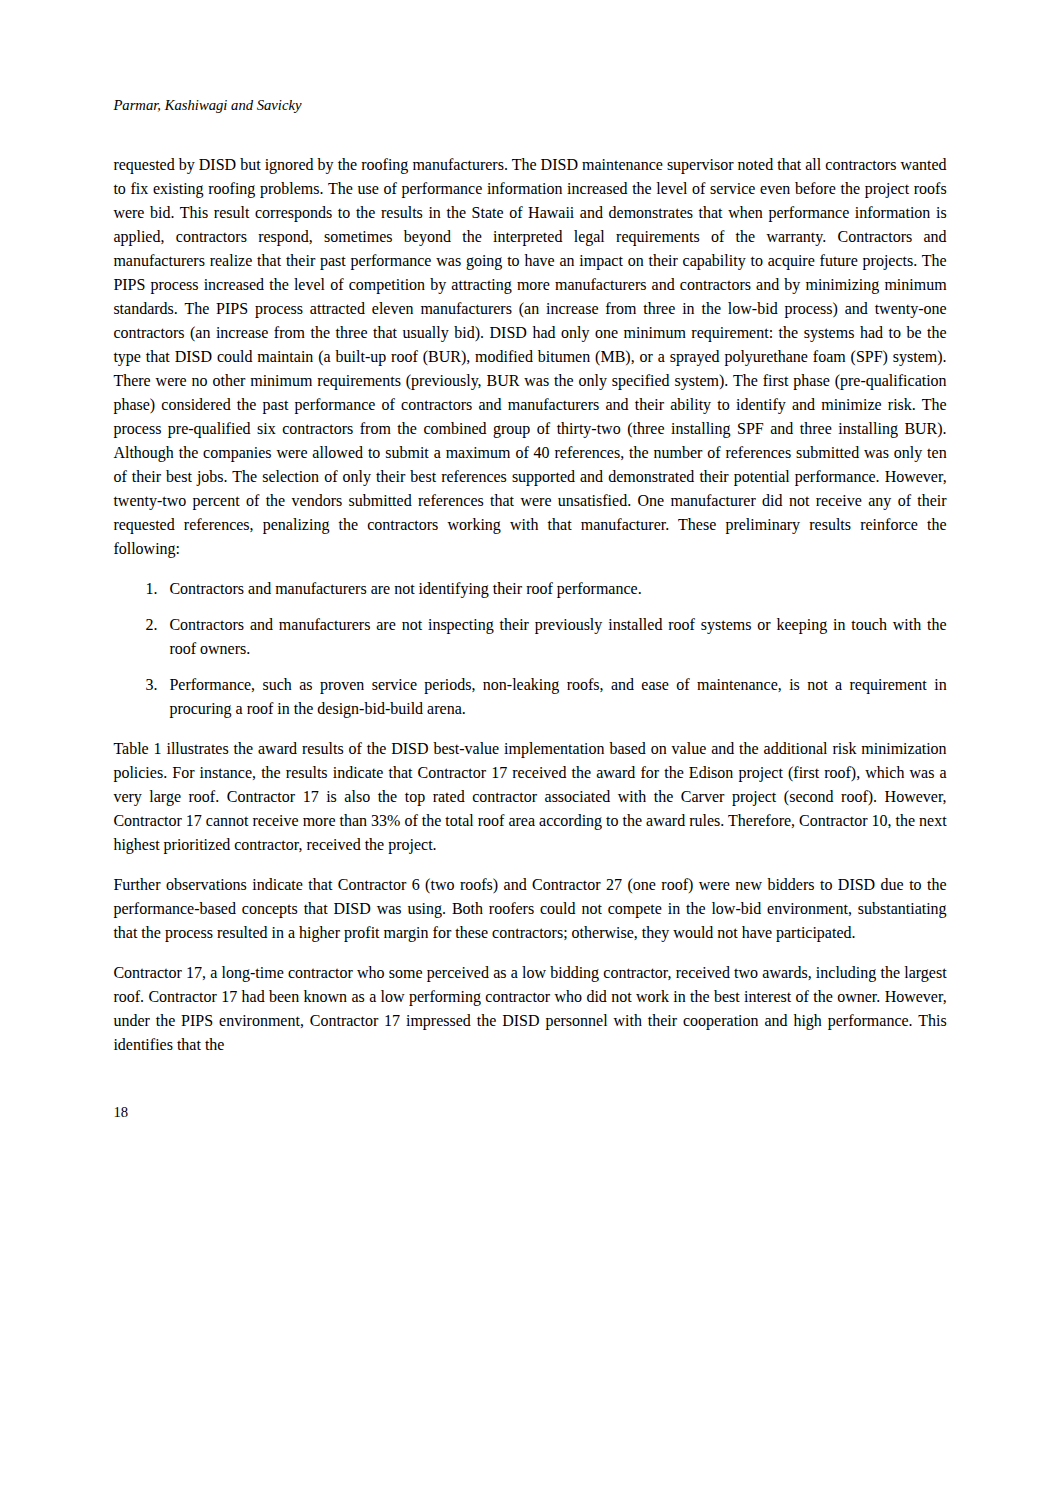Parmar, Kashiwagi and Savicky
requested by DISD but ignored by the roofing manufacturers. The DISD maintenance supervisor noted that all contractors wanted to fix existing roofing problems. The use of performance information increased the level of service even before the project roofs were bid. This result corresponds to the results in the State of Hawaii and demonstrates that when performance information is applied, contractors respond, sometimes beyond the interpreted legal requirements of the warranty. Contractors and manufacturers realize that their past performance was going to have an impact on their capability to acquire future projects. The PIPS process increased the level of competition by attracting more manufacturers and contractors and by minimizing minimum standards. The PIPS process attracted eleven manufacturers (an increase from three in the low-bid process) and twenty-one contractors (an increase from the three that usually bid). DISD had only one minimum requirement: the systems had to be the type that DISD could maintain (a built-up roof (BUR), modified bitumen (MB), or a sprayed polyurethane foam (SPF) system). There were no other minimum requirements (previously, BUR was the only specified system). The first phase (pre-qualification phase) considered the past performance of contractors and manufacturers and their ability to identify and minimize risk. The process pre-qualified six contractors from the combined group of thirty-two (three installing SPF and three installing BUR). Although the companies were allowed to submit a maximum of 40 references, the number of references submitted was only ten of their best jobs. The selection of only their best references supported and demonstrated their potential performance. However, twenty-two percent of the vendors submitted references that were unsatisfied. One manufacturer did not receive any of their requested references, penalizing the contractors working with that manufacturer. These preliminary results reinforce the following:
Contractors and manufacturers are not identifying their roof performance.
Contractors and manufacturers are not inspecting their previously installed roof systems or keeping in touch with the roof owners.
Performance, such as proven service periods, non-leaking roofs, and ease of maintenance, is not a requirement in procuring a roof in the design-bid-build arena.
Table 1 illustrates the award results of the DISD best-value implementation based on value and the additional risk minimization policies. For instance, the results indicate that Contractor 17 received the award for the Edison project (first roof), which was a very large roof. Contractor 17 is also the top rated contractor associated with the Carver project (second roof). However, Contractor 17 cannot receive more than 33% of the total roof area according to the award rules. Therefore, Contractor 10, the next highest prioritized contractor, received the project.
Further observations indicate that Contractor 6 (two roofs) and Contractor 27 (one roof) were new bidders to DISD due to the performance-based concepts that DISD was using. Both roofers could not compete in the low-bid environment, substantiating that the process resulted in a higher profit margin for these contractors; otherwise, they would not have participated.
Contractor 17, a long-time contractor who some perceived as a low bidding contractor, received two awards, including the largest roof. Contractor 17 had been known as a low performing contractor who did not work in the best interest of the owner. However, under the PIPS environment, Contractor 17 impressed the DISD personnel with their cooperation and high performance. This identifies that the
18